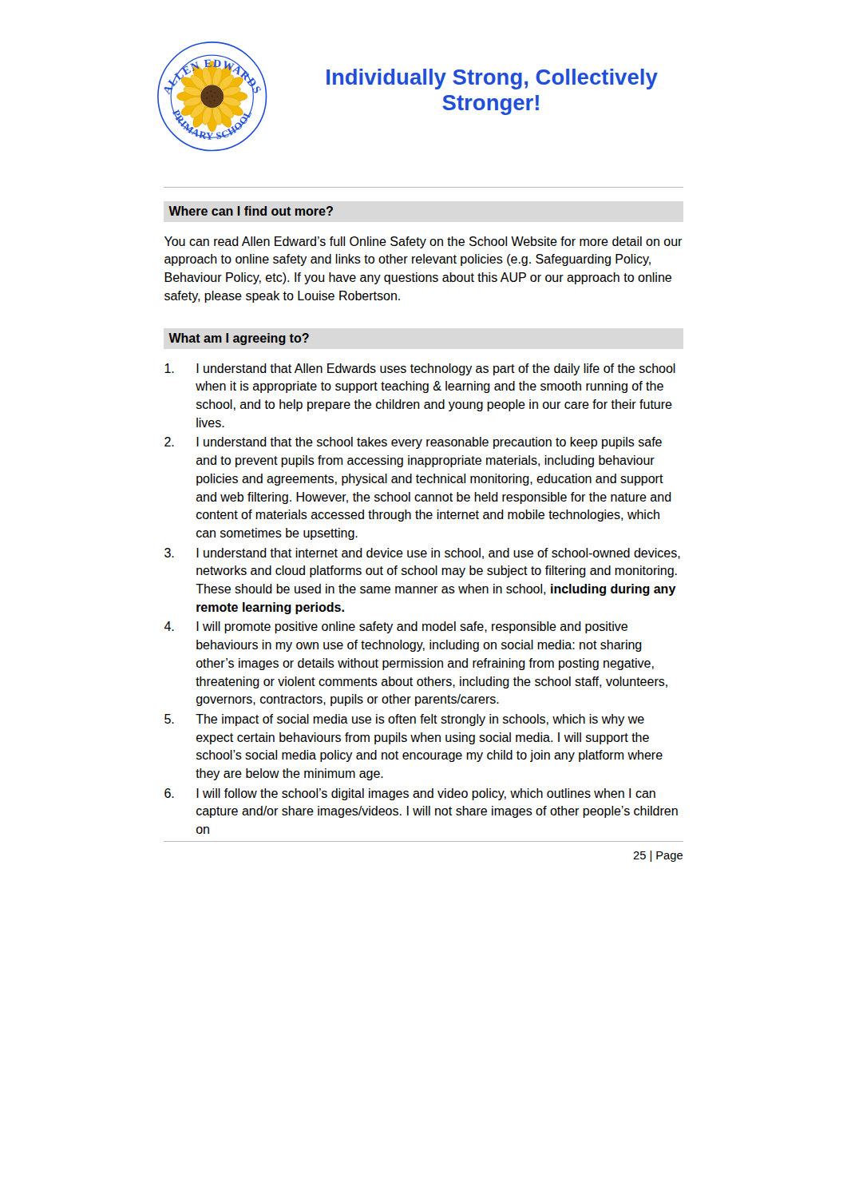ALLEN EDWARDS PRIMARY SCHOOL
Individually Strong, Collectively Stronger!
Where can I find out more?
You can read Allen Edward’s full Online Safety on the School Website for more detail on our approach to online safety and links to other relevant policies (e.g. Safeguarding Policy, Behaviour Policy, etc). If you have any questions about this AUP or our approach to online safety, please speak to Louise Robertson.
What am I agreeing to?
1. I understand that Allen Edwards uses technology as part of the daily life of the school when it is appropriate to support teaching & learning and the smooth running of the school, and to help prepare the children and young people in our care for their future lives.
2. I understand that the school takes every reasonable precaution to keep pupils safe and to prevent pupils from accessing inappropriate materials, including behaviour policies and agreements, physical and technical monitoring, education and support and web filtering. However, the school cannot be held responsible for the nature and content of materials accessed through the internet and mobile technologies, which can sometimes be upsetting.
3. I understand that internet and device use in school, and use of school-owned devices, networks and cloud platforms out of school may be subject to filtering and monitoring. These should be used in the same manner as when in school, including during any remote learning periods.
4. I will promote positive online safety and model safe, responsible and positive behaviours in my own use of technology, including on social media: not sharing other’s images or details without permission and refraining from posting negative, threatening or violent comments about others, including the school staff, volunteers, governors, contractors, pupils or other parents/carers.
5. The impact of social media use is often felt strongly in schools, which is why we expect certain behaviours from pupils when using social media. I will support the school’s social media policy and not encourage my child to join any platform where they are below the minimum age.
6. I will follow the school’s digital images and video policy, which outlines when I can capture and/or share images/videos. I will not share images of other people’s children on
25 | Page